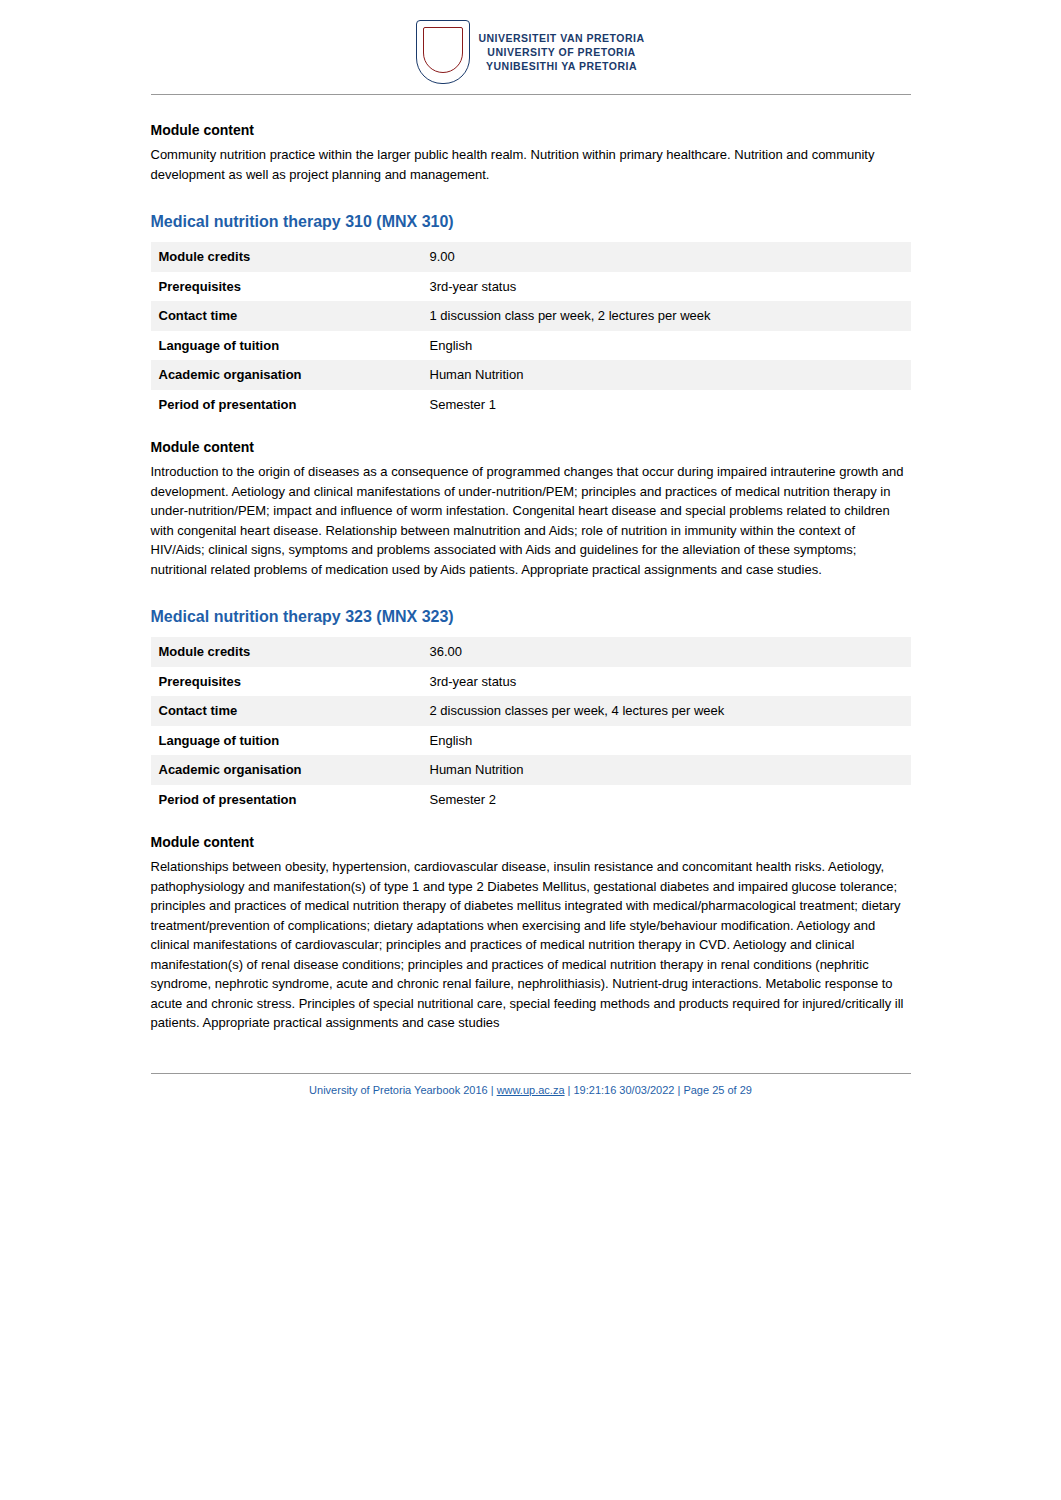| | UNIVERSITEIT VAN PRETORIA UNIVERSITY OF PRETORIA YUNIBESITHI YA PRETORIA |
Module content
Community nutrition practice within the larger public health realm. Nutrition within primary healthcare. Nutrition and community development as well as project planning and management.
Medical nutrition therapy 310 (MNX 310)
| Module credits | 9.00 |
| Prerequisites | 3rd-year status |
| Contact time | 1 discussion class per week, 2 lectures per week |
| Language of tuition | English |
| Academic organisation | Human Nutrition |
| Period of presentation | Semester 1 |
Module content
Introduction to the origin of diseases as a consequence of programmed changes that occur during impaired intrauterine growth and development. Aetiology and clinical manifestations of under-nutrition/PEM; principles and practices of medical nutrition therapy in under-nutrition/PEM; impact and influence of worm infestation. Congenital heart disease and special problems related to children with congenital heart disease. Relationship between malnutrition and Aids; role of nutrition in immunity within the context of HIV/Aids; clinical signs, symptoms and problems associated with Aids and guidelines for the alleviation of these symptoms; nutritional related problems of medication used by Aids patients. Appropriate practical assignments and case studies.
Medical nutrition therapy 323 (MNX 323)
| Module credits | 36.00 |
| Prerequisites | 3rd-year status |
| Contact time | 2 discussion classes per week, 4 lectures per week |
| Language of tuition | English |
| Academic organisation | Human Nutrition |
| Period of presentation | Semester 2 |
Module content
Relationships between obesity, hypertension, cardiovascular disease, insulin resistance and concomitant health risks. Aetiology, pathophysiology and manifestation(s) of type 1 and type 2 Diabetes Mellitus, gestational diabetes and impaired glucose tolerance; principles and practices of medical nutrition therapy of diabetes mellitus integrated with medical/pharmacological treatment; dietary treatment/prevention of complications; dietary adaptations when exercising and life style/behaviour modification. Aetiology and clinical manifestations of cardiovascular; principles and practices of medical nutrition therapy in CVD. Aetiology and clinical manifestation(s) of renal disease conditions; principles and practices of medical nutrition therapy in renal conditions (nephritic syndrome, nephrotic syndrome, acute and chronic renal failure, nephrolithiasis). Nutrient-drug interactions. Metabolic response to acute and chronic stress. Principles of special nutritional care, special feeding methods and products required for injured/critically ill patients. Appropriate practical assignments and case studies
University of Pretoria Yearbook 2016 | www.up.ac.za | 19:21:16 30/03/2022 | Page 25 of 29